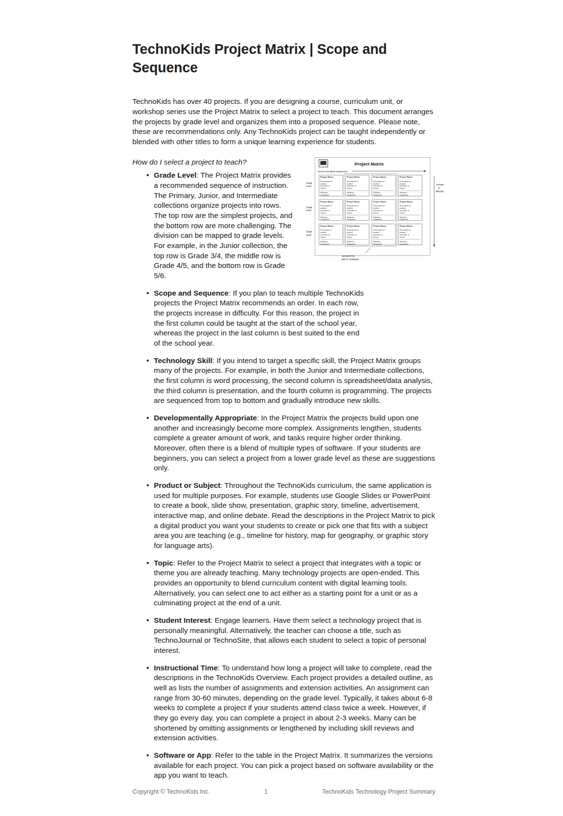TechnoKids Project Matrix | Scope and Sequence
TechnoKids has over 40 projects. If you are designing a course, curriculum unit, or workshop series use the Project Matrix to select a project to teach. This document arranges the projects by grade level and organizes them into a proposed sequence. Please note, these are recommendations only. Any TechnoKids project can be taught independently or blended with other titles to form a unique learning experience for students.
How do I select a project to teach?
Grade Level: The Project Matrix provides a recommended sequence of instruction. The Primary, Junior, and Intermediate collections organize projects into rows. The top row are the simplest projects, and the bottom row are more challenging. The division can be mapped to grade levels. For example, in the Junior collection, the top row is Grade 3/4, the middle row is Grade 4/5, and the bottom row is Grade 5/6.
Scope and Sequence: If you plan to teach multiple TechnoKids projects the Project Matrix recommends an order. In each row, the projects increase in difficulty. For this reason, the project in the first column could be taught at the start of the school year, whereas the project in the last column is best suited to the end of the school year.
Technology Skill: If you intend to target a specific skill, the Project Matrix groups many of the projects. For example, in both the Junior and Intermediate collections, the first column is word processing, the second column is spreadsheet/data analysis, the third column is presentation, and the fourth column is programming. The projects are sequenced from top to bottom and gradually introduce new skills.
Developmentally Appropriate: In the Project Matrix the projects build upon one another and increasingly become more complex. Assignments lengthen, students complete a greater amount of work, and tasks require higher order thinking. Moreover, often there is a blend of multiple types of software. If your students are beginners, you can select a project from a lower grade level as these are suggestions only.
Product or Subject: Throughout the TechnoKids curriculum, the same application is used for multiple purposes. For example, students use Google Slides or PowerPoint to create a book, slide show, presentation, graphic story, timeline, advertisement, interactive map, and online debate. Read the descriptions in the Project Matrix to pick a digital product you want your students to create or pick one that fits with a subject area you are teaching (e.g., timeline for history, map for geography, or graphic story for language arts).
Topic: Refer to the Project Matrix to select a project that integrates with a topic or theme you are already teaching. Many technology projects are open-ended. This provides an opportunity to blend curriculum content with digital learning tools. Alternatively, you can select one to act either as a starting point for a unit or as a culminating project at the end of a unit.
Student Interest: Engage learners. Have them select a technology project that is personally meaningful. Alternatively, the teacher can choose a title, such as TechnoJournal or TechnoSite, that allows each student to select a topic of personal interest.
Instructional Time: To understand how long a project will take to complete, read the descriptions in the TechnoKids Overview. Each project provides a detailed outline, as well as lists the number of assignments and extension activities. An assignment can range from 30-60 minutes, depending on the grade level. Typically, it takes about 6-8 weeks to complete a project if your students attend class twice a week. However, if they go every day, you can complete a project in about 2-3 weeks. Many can be shortened by omitting assignments or lengthened by including skill reviews and extension activities.
Software or App: Refer to the table in the Project Matrix. It summarizes the versions available for each project. You can pick a project based on software availability or the app you want to teach.
Copyright © TechnoKids Inc.
1
TechnoKids Technology Project Summary